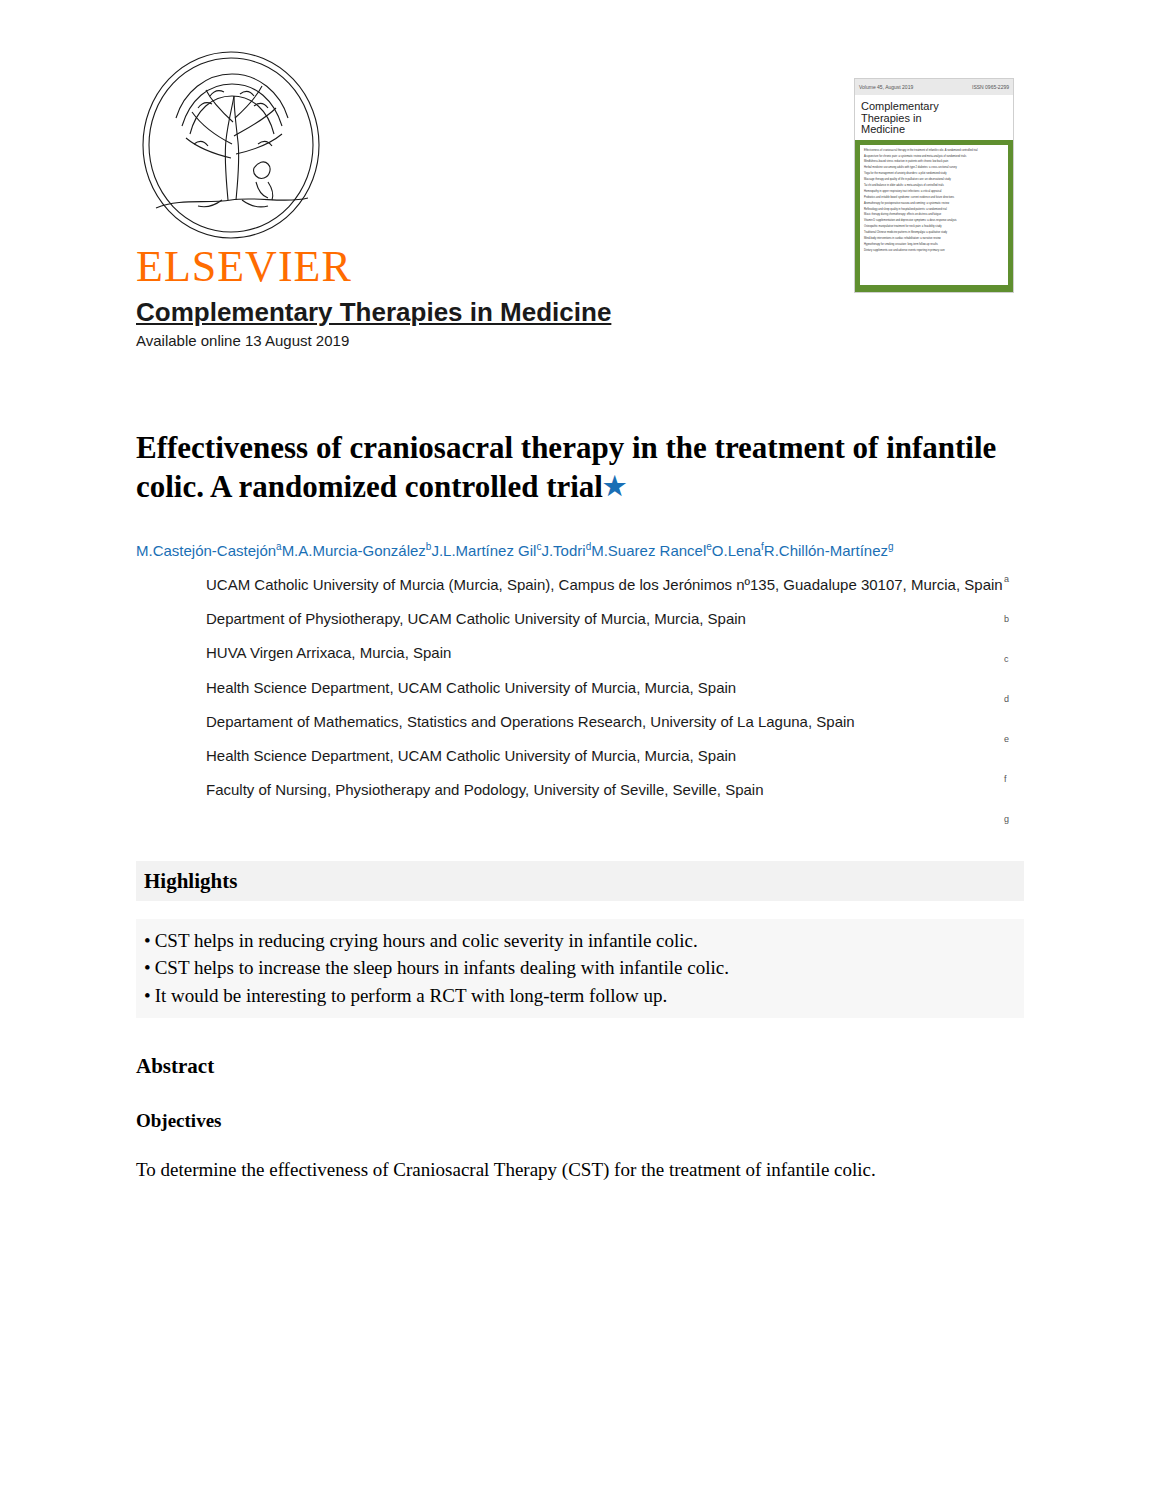ELSEVIER
Volume 45, August 2019 ISSN 0965-2299
Complementary
Therapies in
Medicine
Effectiveness of craniosacral therapy in the treatment of infantile colic. A randomized controlled trial
Acupuncture for chronic pain: a systematic review and meta-analysis of randomized trials
Mindfulness-based stress reduction in patients with chronic low back pain
Herbal medicine use among adults with type 2 diabetes: a cross-sectional survey
Yoga for the management of anxiety disorders: a pilot randomized study
Massage therapy and quality of life in palliative care: an observational study
Tai chi and balance in older adults: a meta-analysis of controlled trials
Homeopathy in upper respiratory tract infections: a critical appraisal
Probiotics and irritable bowel syndrome: current evidence and future directions
Aromatherapy for postoperative nausea and vomiting: a systematic review
Reflexology and sleep quality in hospitalized patients: a randomized trial
Music therapy during chemotherapy: effects on distress and fatigue
Vitamin D supplementation and depressive symptoms: a dose-response analysis
Osteopathic manipulative treatment for neck pain: a feasibility study
Traditional Chinese medicine patterns in fibromyalgia: a qualitative study
Mind-body interventions in cardiac rehabilitation: a narrative review
Hypnotherapy for smoking cessation: long-term follow-up results
Dietary supplements use and adverse events reporting in primary care
The journal for integrated health ELSEVIER
Complementary Therapies in Medicine
Available online 13 August 2019
Effectiveness of craniosacral therapy in the treatment of infantile colic. A randomized controlled trial★
M.Castejón-CastejónaM.A.Murcia-GonzálezbJ.L.Martínez GilcJ.TodridM.Suarez RanceleO.LenafR.Chillón-Martínezg
abcdefg
UCAM Catholic University of Murcia (Murcia, Spain), Campus de los Jerónimos nº135, Guadalupe 30107, Murcia, Spain
Department of Physiotherapy, UCAM Catholic University of Murcia, Murcia, Spain
HUVA Virgen Arrixaca, Murcia, Spain
Health Science Department, UCAM Catholic University of Murcia, Murcia, Spain
Departament of Mathematics, Statistics and Operations Research, University of La Laguna, Spain
Health Science Department, UCAM Catholic University of Murcia, Murcia, Spain
Faculty of Nursing, Physiotherapy and Podology, University of Seville, Seville, Spain
Highlights
CST helps in reducing crying hours and colic severity in infantile colic.
CST helps to increase the sleep hours in infants dealing with infantile colic.
It would be interesting to perform a RCT with long-term follow up.
Abstract
Objectives
To determine the effectiveness of Craniosacral Therapy (CST) for the treatment of infantile colic.